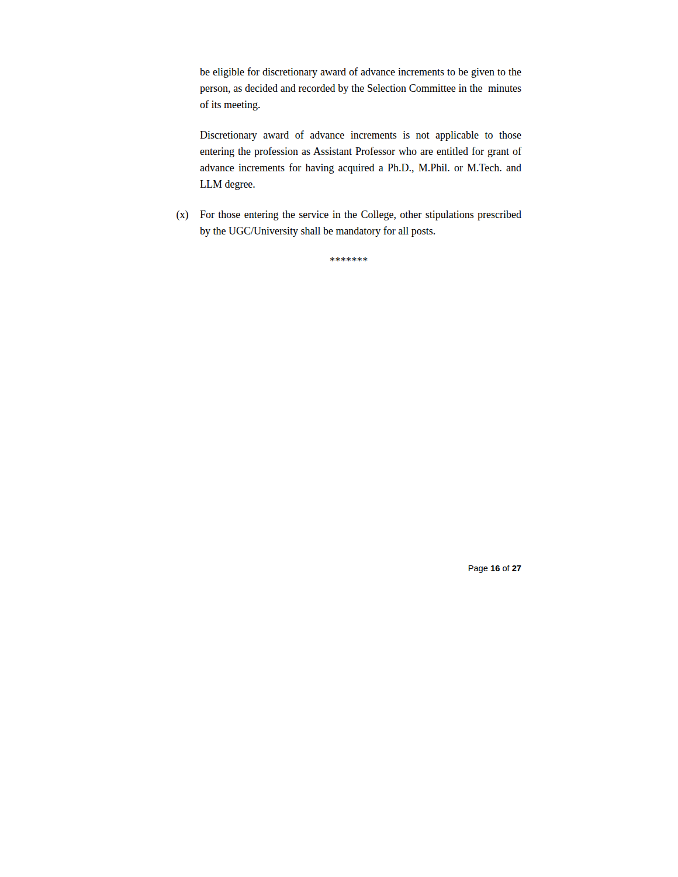be eligible for discretionary award of advance increments to be given to the person, as decided and recorded by the Selection Committee in the minutes of its meeting.
Discretionary award of advance increments is not applicable to those entering the profession as Assistant Professor who are entitled for grant of advance increments for having acquired a Ph.D., M.Phil. or M.Tech. and LLM degree.
(x)
For those entering the service in the College, other stipulations prescribed by the UGC/University shall be mandatory for all posts.
*******
Page 16 of 27